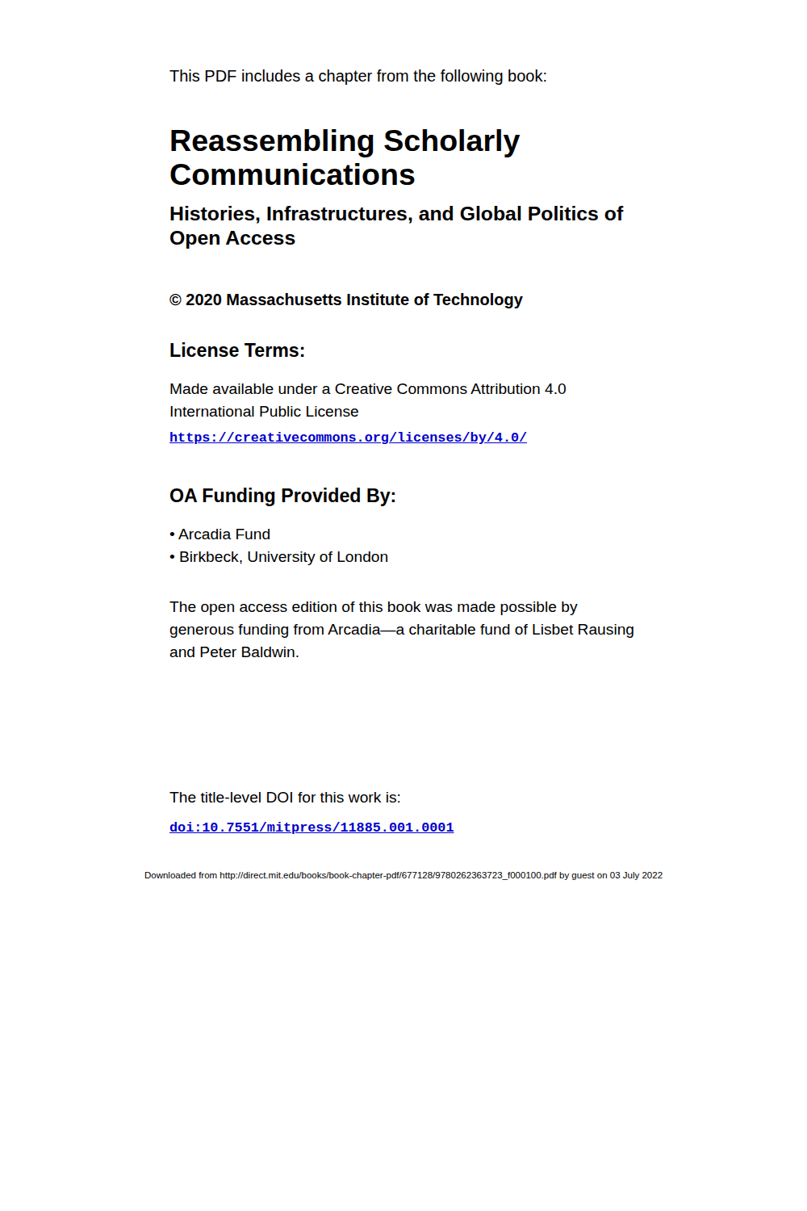This PDF includes a chapter from the following book:
Reassembling Scholarly Communications
Histories, Infrastructures, and Global Politics of Open Access
© 2020 Massachusetts Institute of Technology
License Terms:
Made available under a Creative Commons Attribution 4.0 International Public License
https://creativecommons.org/licenses/by/4.0/
OA Funding Provided By:
Arcadia Fund
Birkbeck, University of London
The open access edition of this book was made possible by generous funding from Arcadia—a charitable fund of Lisbet Rausing and Peter Baldwin.
The title-level DOI for this work is:
doi:10.7551/mitpress/11885.001.0001
Downloaded from http://direct.mit.edu/books/book-chapter-pdf/677128/9780262363723_f000100.pdf by guest on 03 July 2022